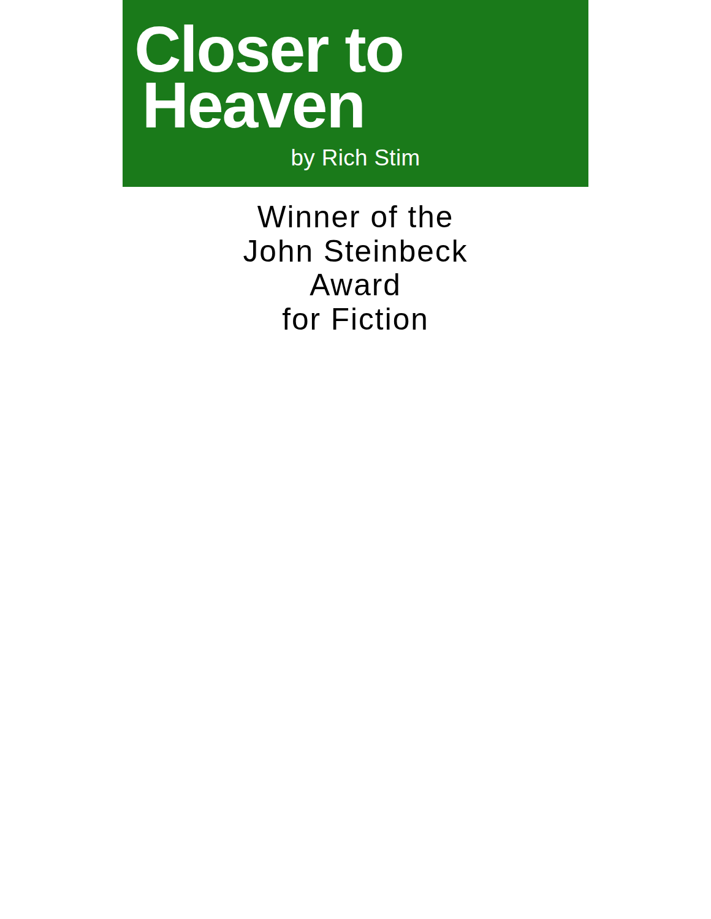Closer to Heaven
by Rich Stim
Winner of the John Steinbeck Award for Fiction